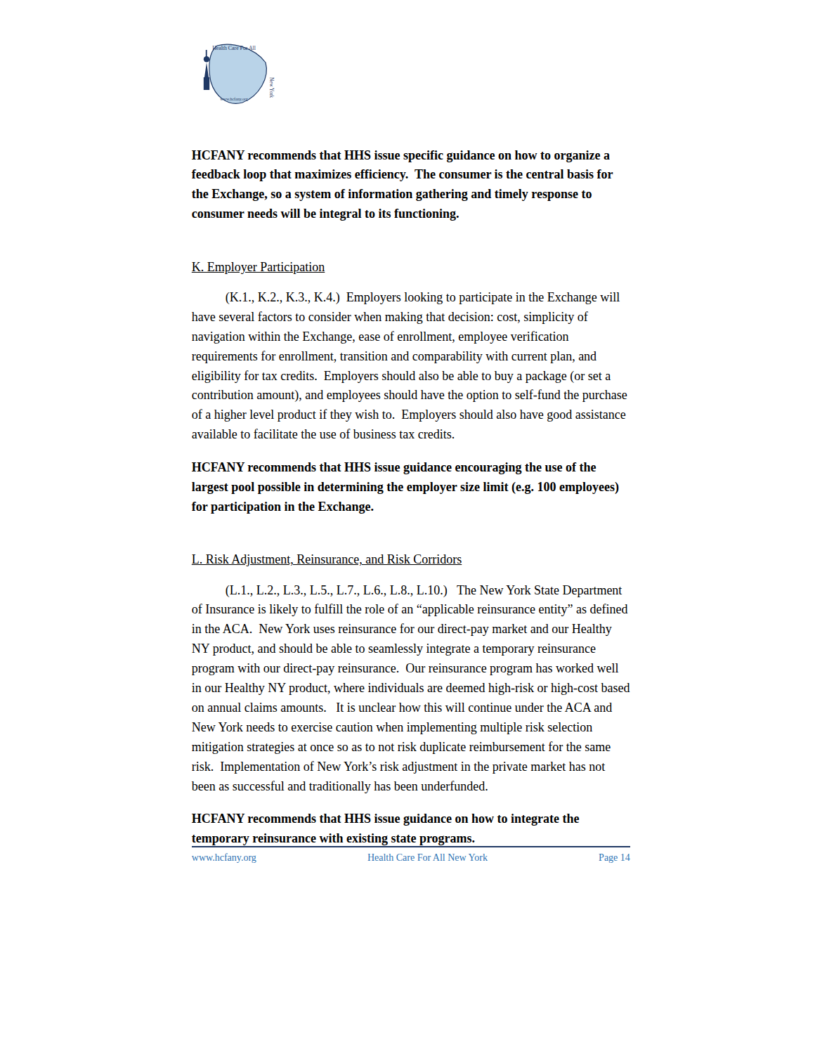HCFANY recommends that HHS issue specific guidance on how to organize a feedback loop that maximizes efficiency. The consumer is the central basis for the Exchange, so a system of information gathering and timely response to consumer needs will be integral to its functioning.
K. Employer Participation
(K.1., K.2., K.3., K.4.) Employers looking to participate in the Exchange will have several factors to consider when making that decision: cost, simplicity of navigation within the Exchange, ease of enrollment, employee verification requirements for enrollment, transition and comparability with current plan, and eligibility for tax credits. Employers should also be able to buy a package (or set a contribution amount), and employees should have the option to self-fund the purchase of a higher level product if they wish to. Employers should also have good assistance available to facilitate the use of business tax credits.
HCFANY recommends that HHS issue guidance encouraging the use of the largest pool possible in determining the employer size limit (e.g. 100 employees) for participation in the Exchange.
L. Risk Adjustment, Reinsurance, and Risk Corridors
(L.1., L.2., L.3., L.5., L.7., L.6., L.8., L.10.) The New York State Department of Insurance is likely to fulfill the role of an “applicable reinsurance entity” as defined in the ACA. New York uses reinsurance for our direct-pay market and our Healthy NY product, and should be able to seamlessly integrate a temporary reinsurance program with our direct-pay reinsurance. Our reinsurance program has worked well in our Healthy NY product, where individuals are deemed high-risk or high-cost based on annual claims amounts. It is unclear how this will continue under the ACA and New York needs to exercise caution when implementing multiple risk selection mitigation strategies at once so as to not risk duplicate reimbursement for the same risk. Implementation of New York’s risk adjustment in the private market has not been as successful and traditionally has been underfunded.
HCFANY recommends that HHS issue guidance on how to integrate the temporary reinsurance with existing state programs.
www.hcfany.org Health Care For All New York Page 14